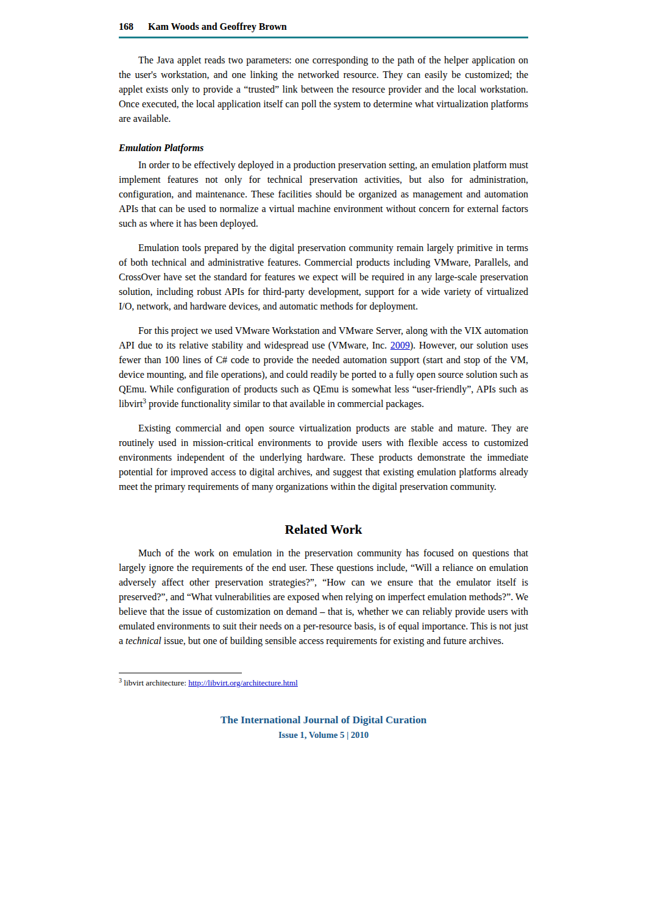168 Kam Woods and Geoffrey Brown
The Java applet reads two parameters: one corresponding to the path of the helper application on the user's workstation, and one linking the networked resource. They can easily be customized; the applet exists only to provide a “trusted” link between the resource provider and the local workstation. Once executed, the local application itself can poll the system to determine what virtualization platforms are available.
Emulation Platforms
In order to be effectively deployed in a production preservation setting, an emulation platform must implement features not only for technical preservation activities, but also for administration, configuration, and maintenance. These facilities should be organized as management and automation APIs that can be used to normalize a virtual machine environment without concern for external factors such as where it has been deployed.
Emulation tools prepared by the digital preservation community remain largely primitive in terms of both technical and administrative features. Commercial products including VMware, Parallels, and CrossOver have set the standard for features we expect will be required in any large-scale preservation solution, including robust APIs for third-party development, support for a wide variety of virtualized I/O, network, and hardware devices, and automatic methods for deployment.
For this project we used VMware Workstation and VMware Server, along with the VIX automation API due to its relative stability and widespread use (VMware, Inc. 2009). However, our solution uses fewer than 100 lines of C# code to provide the needed automation support (start and stop of the VM, device mounting, and file operations), and could readily be ported to a fully open source solution such as QEmu. While configuration of products such as QEmu is somewhat less “user-friendly”, APIs such as libvirt3 provide functionality similar to that available in commercial packages.
Existing commercial and open source virtualization products are stable and mature. They are routinely used in mission-critical environments to provide users with flexible access to customized environments independent of the underlying hardware. These products demonstrate the immediate potential for improved access to digital archives, and suggest that existing emulation platforms already meet the primary requirements of many organizations within the digital preservation community.
Related Work
Much of the work on emulation in the preservation community has focused on questions that largely ignore the requirements of the end user. These questions include, “Will a reliance on emulation adversely affect other preservation strategies?”, “How can we ensure that the emulator itself is preserved?”, and “What vulnerabilities are exposed when relying on imperfect emulation methods?”. We believe that the issue of customization on demand – that is, whether we can reliably provide users with emulated environments to suit their needs on a per-resource basis, is of equal importance. This is not just a technical issue, but one of building sensible access requirements for existing and future archives.
3 libvirt architecture: http://libvirt.org/architecture.html
The International Journal of Digital Curation
Issue 1, Volume 5 | 2010